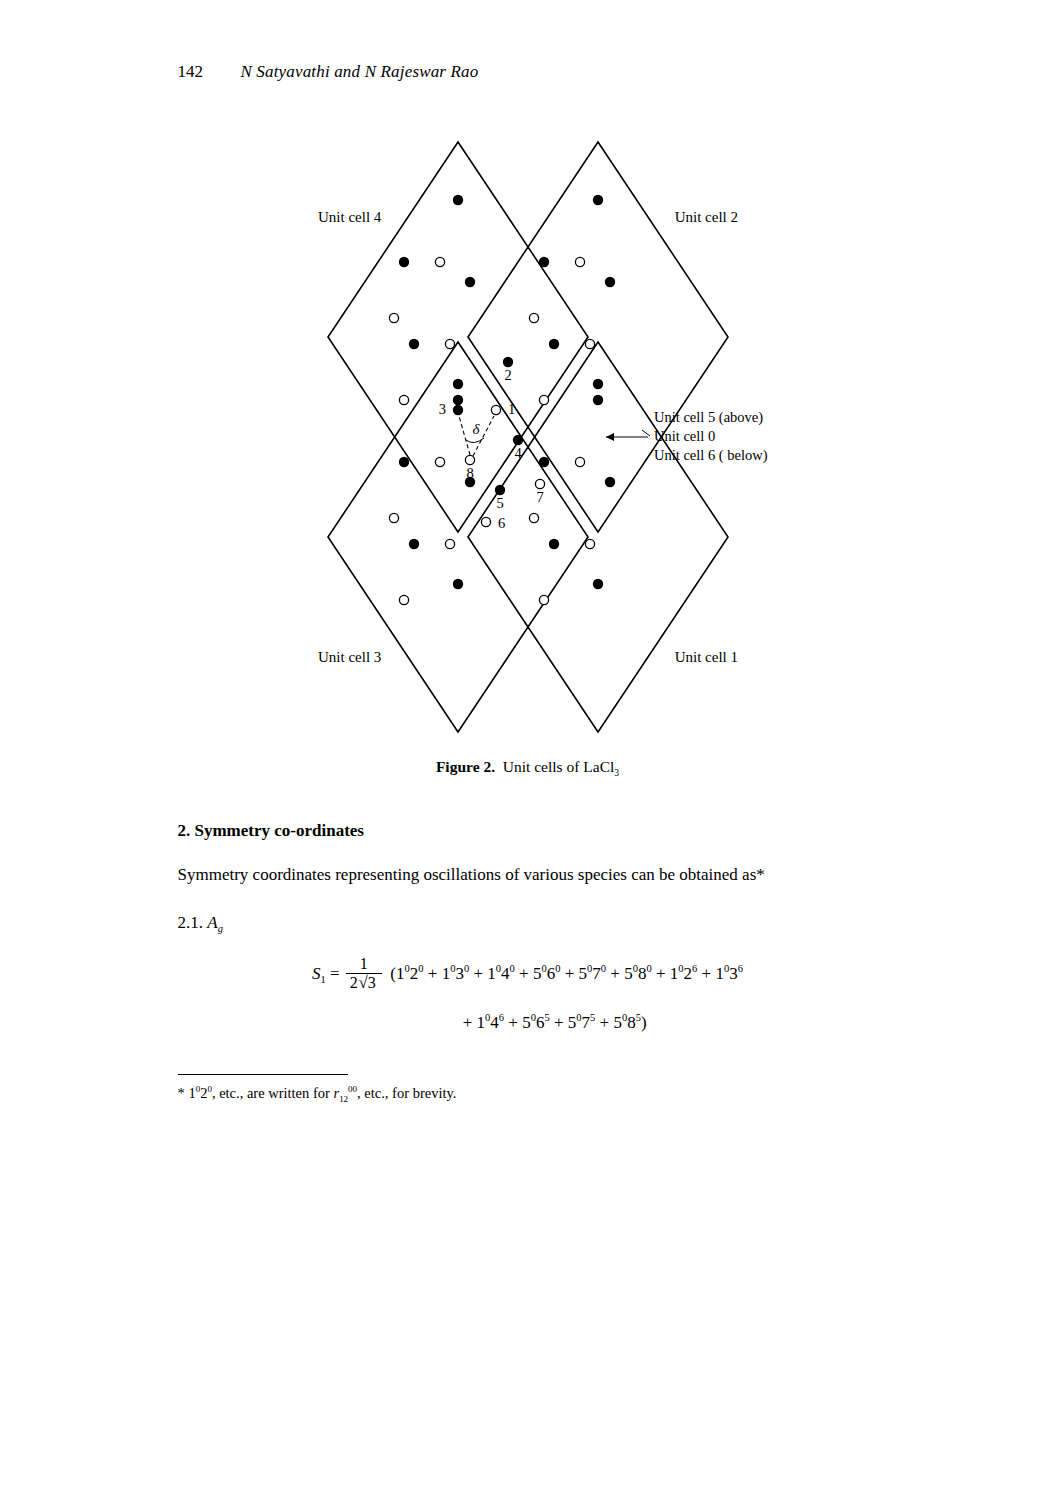142 N Satyavathi and N Rajeswar Rao
2 1 3 4 8 5 7 6 δ Unit cell 5 (above) Unit cell 0 Unit cell 6 ( below) Unit cell 4 Unit cell 2 Unit cell 3 Unit cell 1
Figure 2. Unit cells of LaCl3
2. Symmetry co-ordinates
Symmetry coordinates representing oscillations of various species can be obtained as*
2.1. Ag
S1 = 12√3 (1020 + 1030 + 1040 + 5060 + 5070 + 5080 + 1026 + 1036 + 1046 + 5065 + 5075 + 5085)
* 1020, etc., are written for r1200, etc., for brevity.